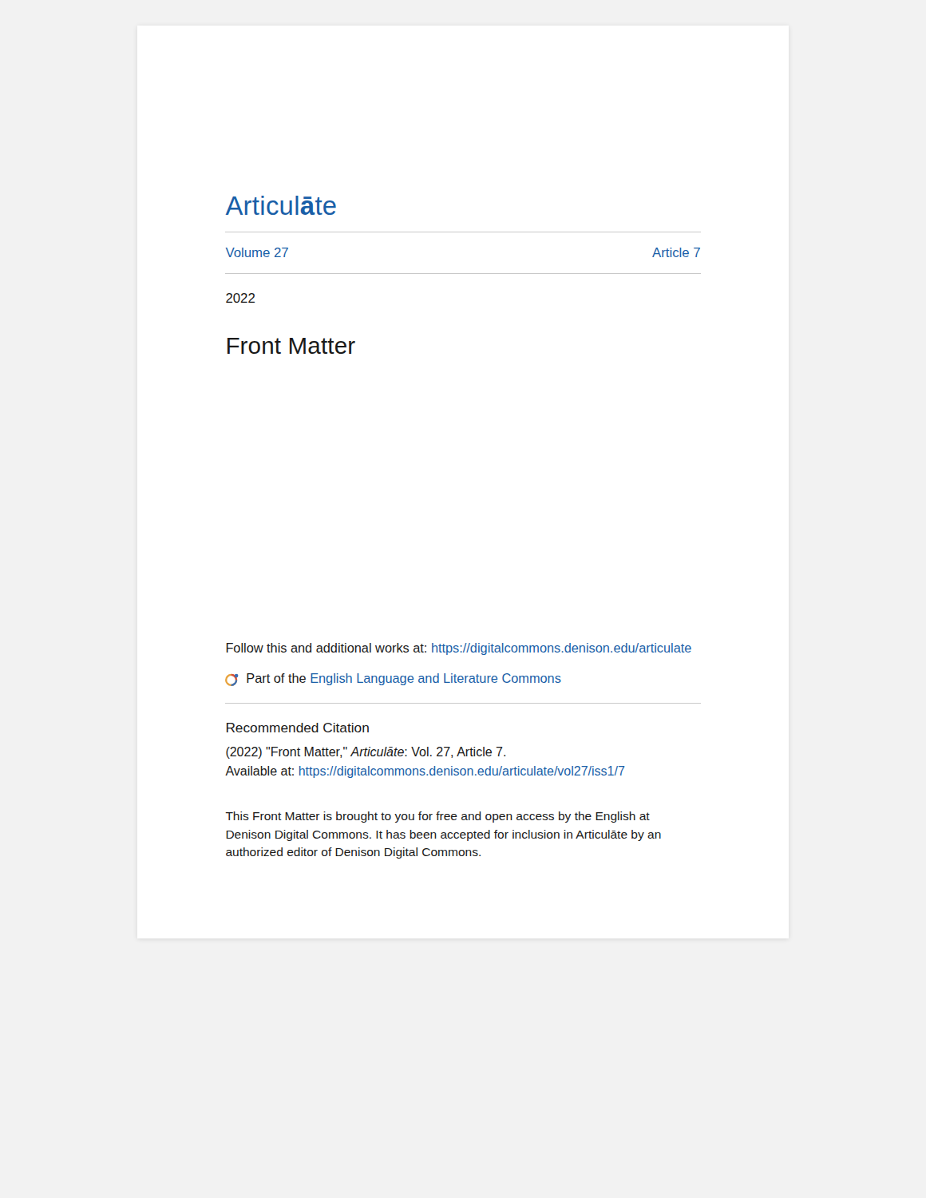Articulāte
Volume 27 Article 7
2022
Front Matter
Follow this and additional works at: https://digitalcommons.denison.edu/articulate
Part of the English Language and Literature Commons
Recommended Citation
(2022) "Front Matter," Articulāte: Vol. 27, Article 7.
Available at: https://digitalcommons.denison.edu/articulate/vol27/iss1/7
This Front Matter is brought to you for free and open access by the English at Denison Digital Commons. It has been accepted for inclusion in Articulāte by an authorized editor of Denison Digital Commons.